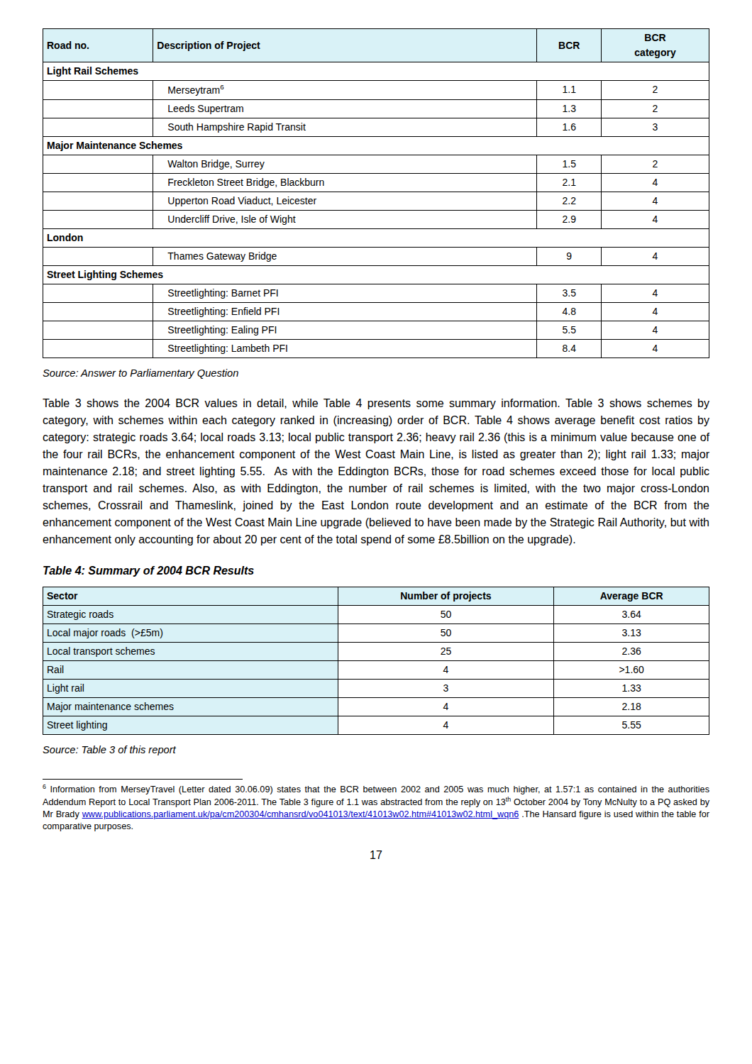| Road no. | Description of Project | BCR | BCR category |
| --- | --- | --- | --- |
| Light Rail Schemes |
| | Merseytram 6 | 1.1 | 2 |
| | Leeds Supertram | 1.3 | 2 |
| | South Hampshire Rapid Transit | 1.6 | 3 |
| Major Maintenance Schemes |
| | Walton Bridge, Surrey | 1.5 | 2 |
| | Freckleton Street Bridge, Blackburn | 2.1 | 4 |
| | Upperton Road Viaduct, Leicester | 2.2 | 4 |
| | Undercliff Drive, Isle of Wight | 2.9 | 4 |
| London |
| | Thames Gateway Bridge | 9 | 4 |
| Street Lighting Schemes |
| | Streetlighting: Barnet PFI | 3.5 | 4 |
| | Streetlighting: Enfield PFI | 4.8 | 4 |
| | Streetlighting: Ealing PFI | 5.5 | 4 |
| | Streetlighting: Lambeth PFI | 8.4 | 4 |
Source: Answer to Parliamentary Question
Table 3 shows the 2004 BCR values in detail, while Table 4 presents some summary information. Table 3 shows schemes by category, with schemes within each category ranked in (increasing) order of BCR. Table 4 shows average benefit cost ratios by category: strategic roads 3.64; local roads 3.13; local public transport 2.36; heavy rail 2.36 (this is a minimum value because one of the four rail BCRs, the enhancement component of the West Coast Main Line, is listed as greater than 2); light rail 1.33; major maintenance 2.18; and street lighting 5.55. As with the Eddington BCRs, those for road schemes exceed those for local public transport and rail schemes. Also, as with Eddington, the number of rail schemes is limited, with the two major cross-London schemes, Crossrail and Thameslink, joined by the East London route development and an estimate of the BCR from the enhancement component of the West Coast Main Line upgrade (believed to have been made by the Strategic Rail Authority, but with enhancement only accounting for about 20 per cent of the total spend of some £8.5billion on the upgrade).
Table 4: Summary of 2004 BCR Results
| Sector | Number of projects | Average BCR |
| --- | --- | --- |
| Strategic roads | 50 | 3.64 |
| Local major roads (>£5m) | 50 | 3.13 |
| Local transport schemes | 25 | 2.36 |
| Rail | 4 | >1.60 |
| Light rail | 3 | 1.33 |
| Major maintenance schemes | 4 | 2.18 |
| Street lighting | 4 | 5.55 |
Source: Table 3 of this report
6 Information from MerseyTravel (Letter dated 30.06.09) states that the BCR between 2002 and 2005 was much higher, at 1.57:1 as contained in the authorities Addendum Report to Local Transport Plan 2006-2011. The Table 3 figure of 1.1 was abstracted from the reply on 13th October 2004 by Tony McNulty to a PQ asked by Mr Brady www.publications.parliament.uk/pa/cm200304/cmhansrd/vo041013/text/41013w02.htm#41013w02.html_wqn6 .The Hansard figure is used within the table for comparative purposes.
17